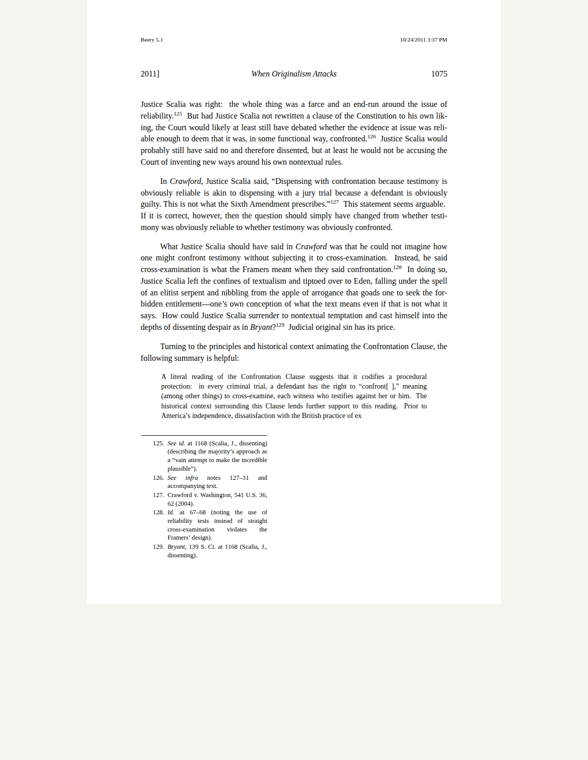Beery 5.1 10/24/2011 3:37 PM
2011] When Originalism Attacks 1075
Justice Scalia was right: the whole thing was a farce and an end-run around the issue of reliability.125 But had Justice Scalia not rewritten a clause of the Constitution to his own liking, the Court would likely at least still have debated whether the evidence at issue was reliable enough to deem that it was, in some functional way, confronted.126 Justice Scalia would probably still have said no and therefore dissented, but at least he would not be accusing the Court of inventing new ways around his own nontextual rules.
In Crawford, Justice Scalia said, “Dispensing with confrontation because testimony is obviously reliable is akin to dispensing with a jury trial because a defendant is obviously guilty. This is not what the Sixth Amendment prescribes.”127 This statement seems arguable. If it is correct, however, then the question should simply have changed from whether testimony was obviously reliable to whether testimony was obviously confronted.
What Justice Scalia should have said in Crawford was that he could not imagine how one might confront testimony without subjecting it to cross-examination. Instead, he said cross-examination is what the Framers meant when they said confrontation.128 In doing so, Justice Scalia left the confines of textualism and tiptoed over to Eden, falling under the spell of an elitist serpent and nibbling from the apple of arrogance that goads one to seek the forbidden entitlement—one’s own conception of what the text means even if that is not what it says. How could Justice Scalia surrender to nontextual temptation and cast himself into the depths of dissenting despair as in Bryant?129 Judicial original sin has its price.
Turning to the principles and historical context animating the Confrontation Clause, the following summary is helpful:
A literal reading of the Confrontation Clause suggests that it codifies a procedural protection: in every criminal trial, a defendant has the right to “confront[ ],” meaning (among other things) to cross-examine, each witness who testifies against her or him. The historical context surrounding this Clause lends further support to this reading. Prior to America’s independence, dissatisfaction with the British practice of ex
125. See id. at 1168 (Scalia, J., dissenting) (describing the majority’s approach as a “vain attempt to make the incredible plausible”). 126. See infra notes 127–31 and accompanying text. 127. Crawford v. Washington, 541 U.S. 36, 62 (2004). 128. Id. at 67–68 (noting the use of reliability tests instead of straight cross-examination violates the Framers’ design). 129. Bryant, 139 S. Ct. at 1168 (Scalia, J., dissenting).